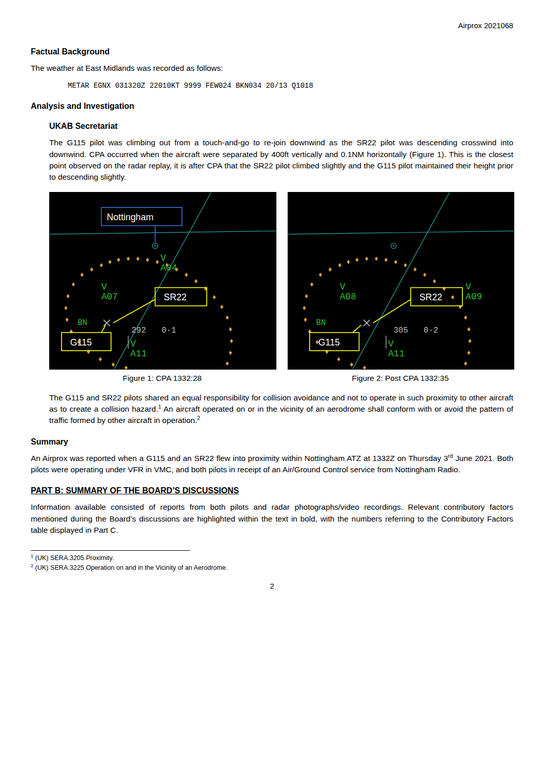Airprox 2021068
Factual Background
The weather at East Midlands was recorded as follows:
METAR EGNX 031320Z 22010KT 9999 FEW024 BKN034 20/13 Q1018
Analysis and Investigation
UKAB Secretariat
The G115 pilot was climbing out from a touch-and-go to re-join downwind as the SR22 pilot was descending crosswind into downwind. CPA occurred when the aircraft were separated by 400ft vertically and 0.1NM horizontally (Figure 1). This is the closest point observed on the radar replay, it is after CPA that the SR22 pilot climbed slightly and the G115 pilot maintained their height prior to descending slightly.
V A04 V A07 BN V A11 292 0·1 SR22 G115 Nottingham
V A08 V A09 BN V A11 305 0·2 SR22 G115
Figure 1: CPA 1332:28
Figure 2: Post CPA 1332:35
The G115 and SR22 pilots shared an equal responsibility for collision avoidance and not to operate in such proximity to other aircraft as to create a collision hazard.1 An aircraft operated on or in the vicinity of an aerodrome shall conform with or avoid the pattern of traffic formed by other aircraft in operation.2
Summary
An Airprox was reported when a G115 and an SR22 flew into proximity within Nottingham ATZ at 1332Z on Thursday 3rd June 2021. Both pilots were operating under VFR in VMC, and both pilots in receipt of an Air/Ground Control service from Nottingham Radio.
PART B: SUMMARY OF THE BOARD’S DISCUSSIONS
Information available consisted of reports from both pilots and radar photographs/video recordings. Relevant contributory factors mentioned during the Board’s discussions are highlighted within the text in bold, with the numbers referring to the Contributory Factors table displayed in Part C.
1 (UK) SERA.3205 Proximity.
2 (UK) SERA.3225 Operation on and in the Vicinity of an Aerodrome.
2